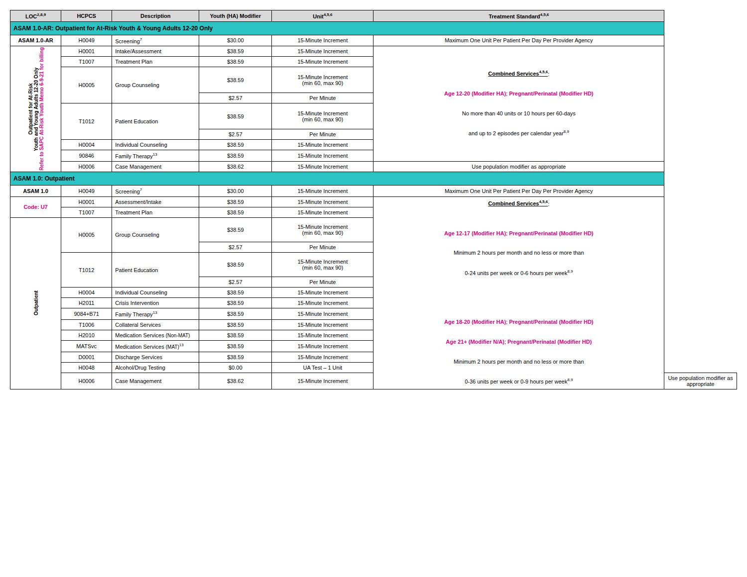| LOC 2,8,9 | HCPCS | Description | Youth (HA) Modifier | Unit 4,5,6 | Treatment Standard 4,5,6 |
| --- | --- | --- | --- | --- | --- |
| ASAM 1.0-AR: Outpatient for At-Risk Youth & Young Adults 12-20 Only |
| ASAM 1.0-AR | H0049 | Screening 7 | $30.00 | 15-Minute Increment | Maximum One Unit Per Patient Per Day Per Provider Agency |
| Outpatient for At-Risk Youth and Young Adults 12-20 Only Refer to SAPC At-Risk Youth Memo 6-9-21 for billing | H0001 | Intake/Assessment | $38.59 | 15-Minute Increment | Combined Services 4,5,6 : Age 12-20 (Modifier HA) ; Pregnant/Perinatal (Modifier HD) No more than 40 units or 10 hours per 60-days and up to 2 episodes per calendar year 8,9 |
| T1007 | Treatment Plan | $38.59 | 15-Minute Increment |
| H0005 | Group Counseling | $38.59 | 15-Minute Increment (min 60, max 90) |
| $2.57 | Per Minute |
| T1012 | Patient Education | $38.59 | 15-Minute Increment (min 60, max 90) |
| $2.57 | Per Minute |
| H0004 | Individual Counseling | $38.59 | 15-Minute Increment |
| 90846 | Family Therapy 13 | $38.59 | 15-Minute Increment |
| H0006 | Case Management | $38.62 | 15-Minute Increment | Use population modifier as appropriate |
| ASAM 1.0: Outpatient |
| ASAM 1.0 | H0049 | Screening 7 | $30.00 | 15-Minute Increment | Maximum One Unit Per Patient Per Day Per Provider Agency |
| Code: U7 | H0001 | Assessment/Intake | $38.59 | 15-Minute Increment | Combined Services 4,5,6 : Age 12-17 (Modifier HA) ; Pregnant/Perinatal (Modifier HD) Minimum 2 hours per month and no less or more than 0-24 units per week or 0-6 hours per week 8,9 Age 18-20 (Modifier HA) ; Pregnant/Perinatal (Modifier HD) Age 21+ (Modifier N/A) ; Pregnant/Perinatal (Modifier HD) Minimum 2 hours per month and no less or more than 0-36 units per week or 0-9 hours per week 8,9 |
| T1007 | Treatment Plan | $38.59 | 15-Minute Increment |
| Outpatient | H0005 | Group Counseling | $38.59 | 15-Minute Increment (min 60, max 90) |
| $2.57 | Per Minute |
| T1012 | Patient Education | $38.59 | 15-Minute Increment (min 60, max 90) |
| $2.57 | Per Minute |
| H0004 | Individual Counseling | $38.59 | 15-Minute Increment |
| H2011 | Crisis Intervention | $38.59 | 15-Minute Increment |
| 9084+B71 | Family Therapy 13 | $38.59 | 15-Minute Increment |
| T1006 | Collateral Services | $38.59 | 15-Minute Increment |
| H2010 | Medication Services (Non-MAT) | $38.59 | 15-Minute Increment |
| MATSvc | Medication Services (MAT) 13 | $38.59 | 15-Minute Increment |
| D0001 | Discharge Services | $38.59 | 15-Minute Increment |
| H0048 | Alcohol/Drug Testing | $0.00 | UA Test – 1 Unit |
| H0006 | Case Management | $38.62 | 15-Minute Increment | Use population modifier as appropriate |